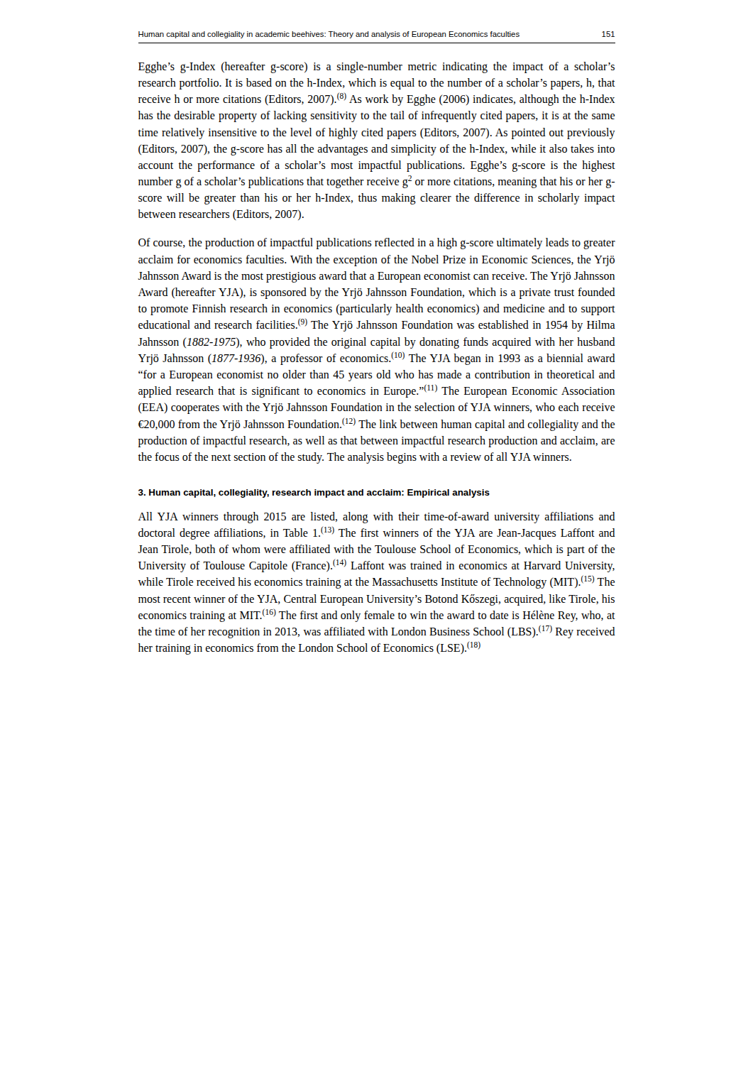Human capital and collegiality in academic beehives: Theory and analysis of European Economics faculties 151
Egghe’s g-Index (hereafter g-score) is a single-number metric indicating the impact of a scholar’s research portfolio. It is based on the h-Index, which is equal to the number of a scholar’s papers, h, that receive h or more citations (Editors, 2007).(8) As work by Egghe (2006) indicates, although the h-Index has the desirable property of lacking sensitivity to the tail of infrequently cited papers, it is at the same time relatively insensitive to the level of highly cited papers (Editors, 2007). As pointed out previously (Editors, 2007), the g-score has all the advantages and simplicity of the h-Index, while it also takes into account the performance of a scholar’s most impactful publications. Egghe’s g-score is the highest number g of a scholar’s publications that together receive g2 or more citations, meaning that his or her g-score will be greater than his or her h-Index, thus making clearer the difference in scholarly impact between researchers (Editors, 2007).
Of course, the production of impactful publications reflected in a high g-score ultimately leads to greater acclaim for economics faculties. With the exception of the Nobel Prize in Economic Sciences, the Yrjö Jahnsson Award is the most prestigious award that a European economist can receive. The Yrjö Jahnsson Award (hereafter YJA), is sponsored by the Yrjö Jahnsson Foundation, which is a private trust founded to promote Finnish research in economics (particularly health economics) and medicine and to support educational and research facilities.(9) The Yrjö Jahnsson Foundation was established in 1954 by Hilma Jahnsson (1882-1975), who provided the original capital by donating funds acquired with her husband Yrjö Jahnsson (1877-1936), a professor of economics.(10) The YJA began in 1993 as a biennial award “for a European economist no older than 45 years old who has made a contribution in theoretical and applied research that is significant to economics in Europe.”(11) The European Economic Association (EEA) cooperates with the Yrjö Jahnsson Foundation in the selection of YJA winners, who each receive €20,000 from the Yrjö Jahnsson Foundation.(12) The link between human capital and collegiality and the production of impactful research, as well as that between impactful research production and acclaim, are the focus of the next section of the study. The analysis begins with a review of all YJA winners.
3. Human capital, collegiality, research impact and acclaim: Empirical analysis
All YJA winners through 2015 are listed, along with their time-of-award university affiliations and doctoral degree affiliations, in Table 1.(13) The first winners of the YJA are Jean-Jacques Laffont and Jean Tirole, both of whom were affiliated with the Toulouse School of Economics, which is part of the University of Toulouse Capitole (France).(14) Laffont was trained in economics at Harvard University, while Tirole received his economics training at the Massachusetts Institute of Technology (MIT).(15) The most recent winner of the YJA, Central European University’s Botond Kőszegi, acquired, like Tirole, his economics training at MIT.(16) The first and only female to win the award to date is Hélène Rey, who, at the time of her recognition in 2013, was affiliated with London Business School (LBS).(17) Rey received her training in economics from the London School of Economics (LSE).(18)